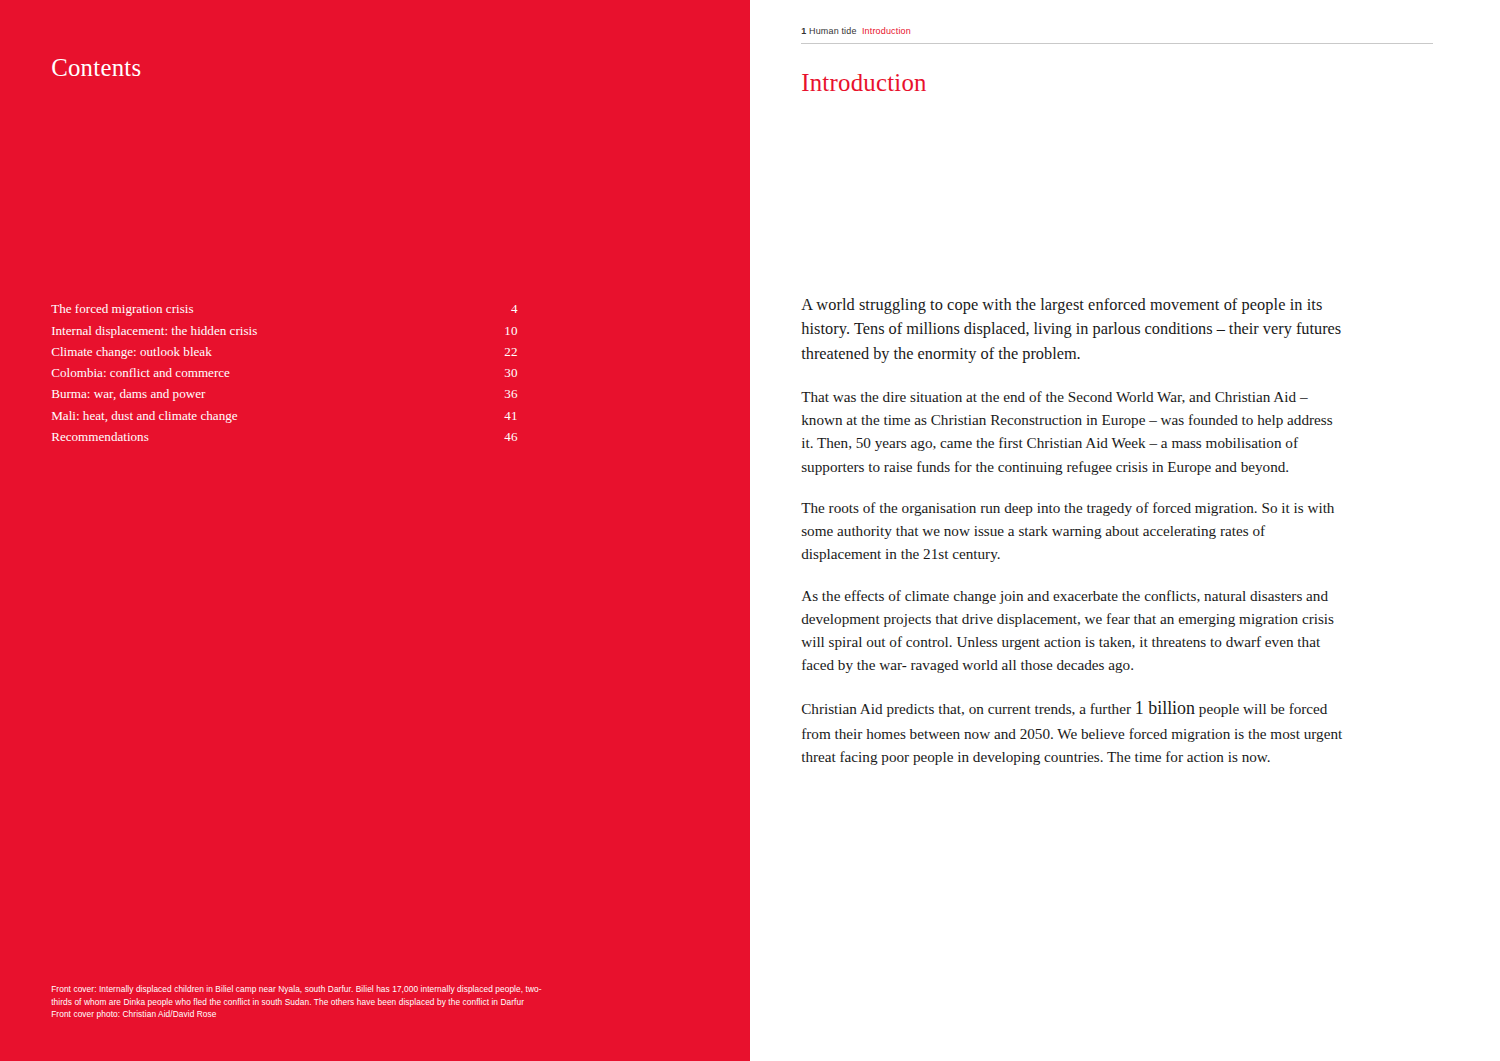Contents
| The forced migration crisis | 4 |
| Internal displacement: the hidden crisis | 10 |
| Climate change: outlook bleak | 22 |
| Colombia: conflict and commerce | 30 |
| Burma: war, dams and power | 36 |
| Mali: heat, dust and climate change | 41 |
| Recommendations | 46 |
Front cover: Internally displaced children in Biliel camp near Nyala, south Darfur. Biliel has 17,000 internally displaced people, two-thirds of whom are Dinka people who fled the conflict in south Sudan. The others have been displaced by the conflict in Darfur
Front cover photo: Christian Aid/David Rose
1 Human tide Introduction
Introduction
A world struggling to cope with the largest enforced movement of people in its history. Tens of millions displaced, living in parlous conditions – their very futures threatened by the enormity of the problem.
That was the dire situation at the end of the Second World War, and Christian Aid – known at the time as Christian Reconstruction in Europe – was founded to help address it. Then, 50 years ago, came the first Christian Aid Week – a mass mobilisation of supporters to raise funds for the continuing refugee crisis in Europe and beyond.
The roots of the organisation run deep into the tragedy of forced migration. So it is with some authority that we now issue a stark warning about accelerating rates of displacement in the 21st century.
As the effects of climate change join and exacerbate the conflicts, natural disasters and development projects that drive displacement, we fear that an emerging migration crisis will spiral out of control. Unless urgent action is taken, it threatens to dwarf even that faced by the war- ravaged world all those decades ago.
Christian Aid predicts that, on current trends, a further 1 billion people will be forced from their homes between now and 2050. We believe forced migration is the most urgent threat facing poor people in developing countries. The time for action is now.